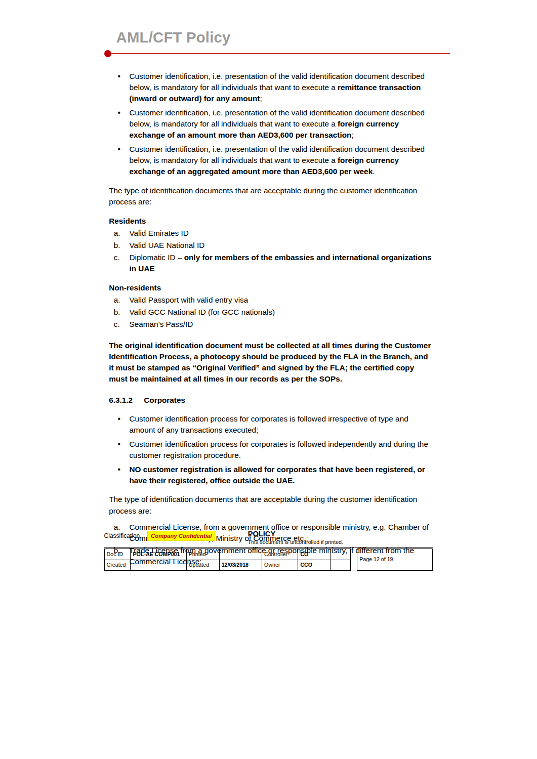AML/CFT Policy
Customer identification, i.e. presentation of the valid identification document described below, is mandatory for all individuals that want to execute a remittance transaction (inward or outward) for any amount;
Customer identification, i.e. presentation of the valid identification document described below, is mandatory for all individuals that want to execute a foreign currency exchange of an amount more than AED3,600 per transaction;
Customer identification, i.e. presentation of the valid identification document described below, is mandatory for all individuals that want to execute a foreign currency exchange of an aggregated amount more than AED3,600 per week.
The type of identification documents that are acceptable during the customer identification process are:
Residents
a. Valid Emirates ID
b. Valid UAE National ID
c. Diplomatic ID – only for members of the embassies and international organizations in UAE
Non-residents
a. Valid Passport with valid entry visa
b. Valid GCC National ID (for GCC nationals)
c. Seaman’s Pass/ID
The original identification document must be collected at all times during the Customer Identification Process, a photocopy should be produced by the FLA in the Branch, and it must be stamped as “Original Verified” and signed by the FLA; the certified copy must be maintained at all times in our records as per the SOPs.
6.3.1.2 Corporates
Customer identification process for corporates is followed irrespective of type and amount of any transactions executed;
Customer identification process for corporates is followed independently and during the customer registration procedure.
NO customer registration is allowed for corporates that have been registered, or have their registered, office outside the UAE.
The type of identification documents that are acceptable during the customer identification process are:
a. Commercial License, from a government office or responsible ministry, e.g. Chamber of Commerce and Industry, Ministry of Commerce etc.;
b. Trade License from a government office or responsible ministry, if different from the Commercial License;
Classification Company Confidential
POLICY
This document is uncontrolled if printed.
| Doc ID | POL-AE COMP001 | Printed | | Controller | CO | | | Page 12 of 19 |
| Created | | Updated | 12/03/2018 | Owner | CCO | | |